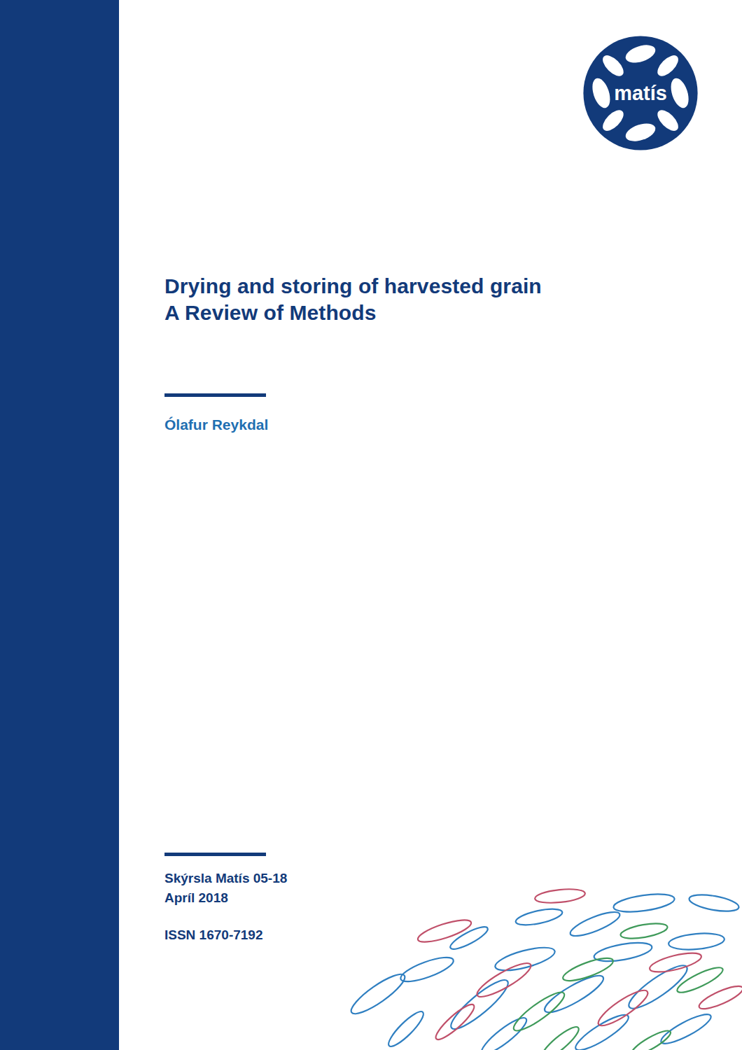matís
Drying and storing of harvested grain
A Review of Methods
Ólafur Reykdal
Skýrsla Matís 05-18
Apríl 2018
ISSN 1670-7192